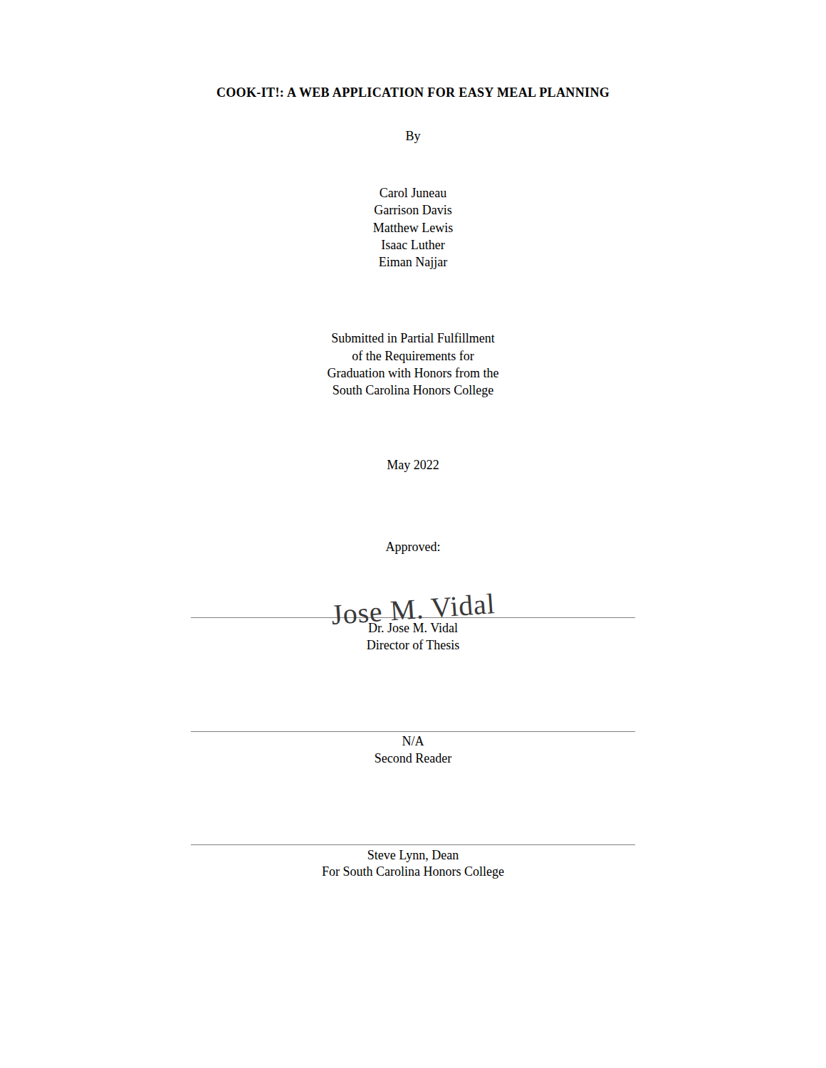COOK-IT!: A WEB APPLICATION FOR EASY MEAL PLANNING
By
Carol Juneau
Garrison Davis
Matthew Lewis
Isaac Luther
Eiman Najjar
Submitted in Partial Fulfillment
of the Requirements for
Graduation with Honors from the
South Carolina Honors College
May 2022
Approved:
Jose M. Vidal
Dr. Jose M. Vidal
Director of Thesis
N/A
Second Reader
Steve Lynn, Dean
For South Carolina Honors College